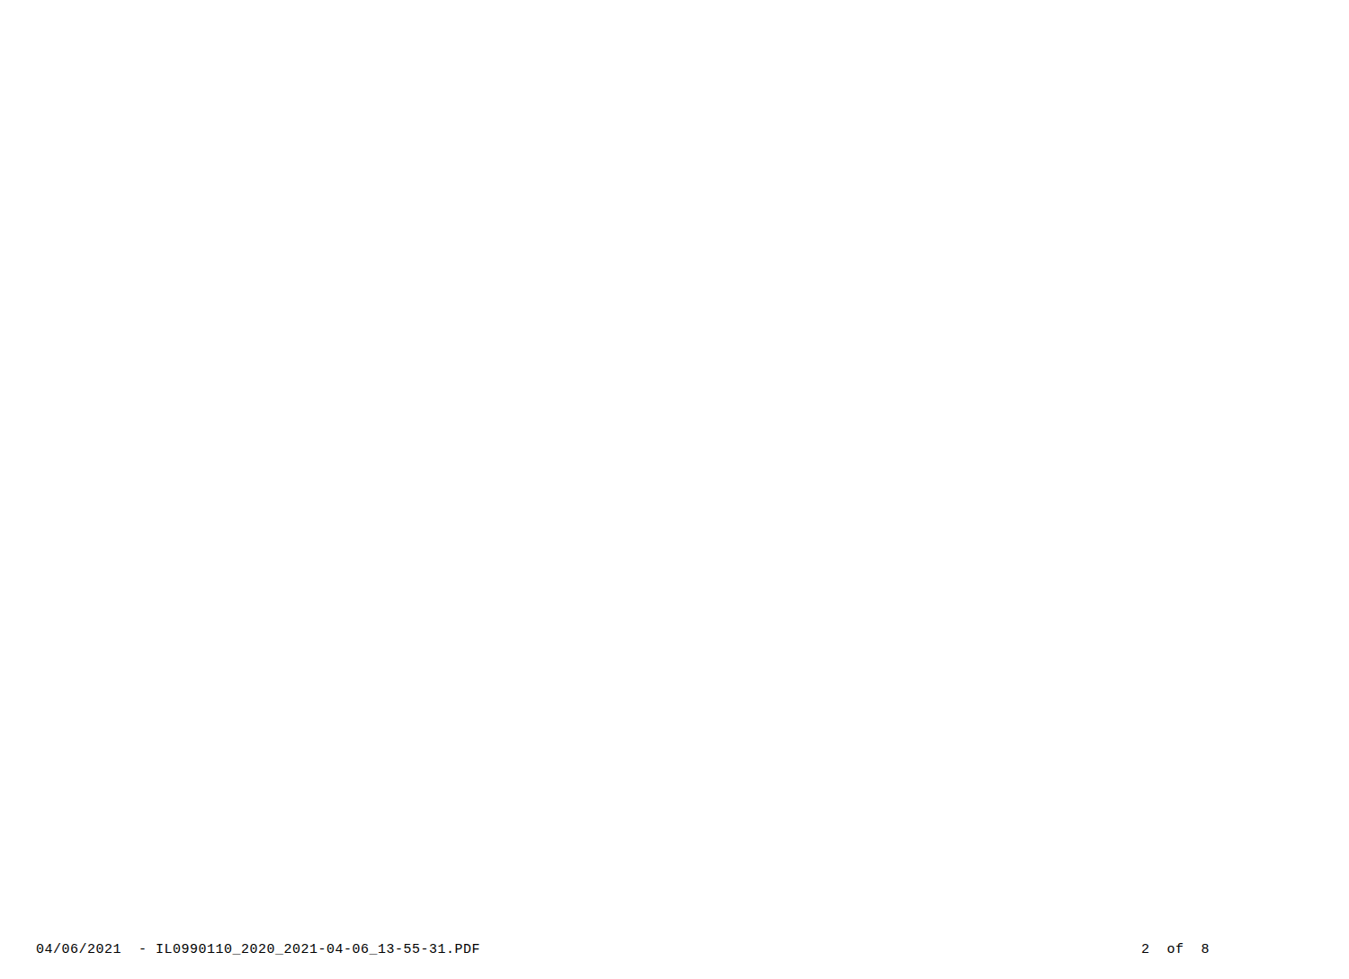04/06/2021 - IL0990110_2020_2021-04-06_13-55-31.PDF 2 of 8